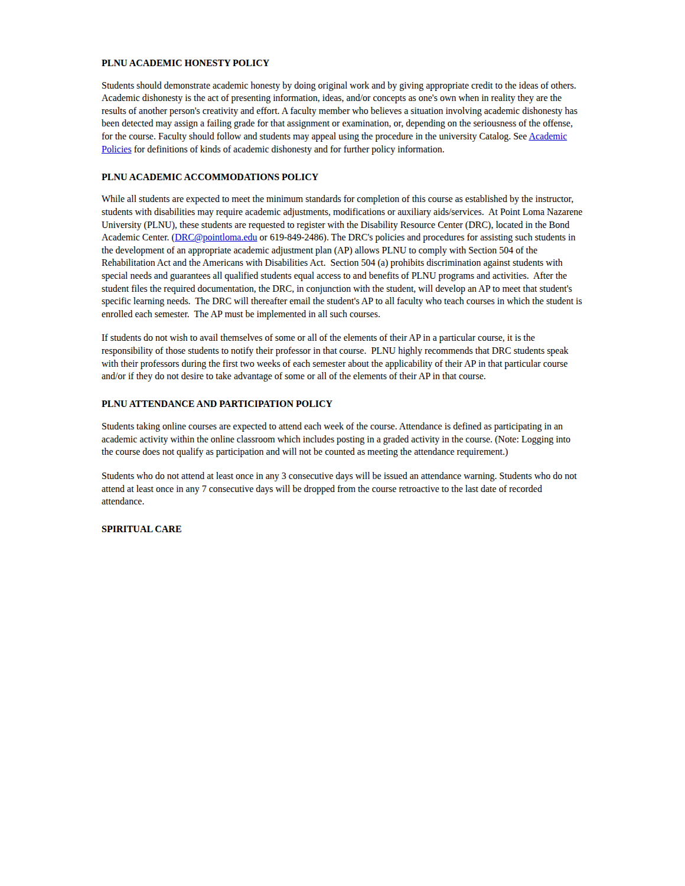PLNU Academic Honesty Policy
Students should demonstrate academic honesty by doing original work and by giving appropriate credit to the ideas of others. Academic dishonesty is the act of presenting information, ideas, and/or concepts as one's own when in reality they are the results of another person's creativity and effort. A faculty member who believes a situation involving academic dishonesty has been detected may assign a failing grade for that assignment or examination, or, depending on the seriousness of the offense, for the course. Faculty should follow and students may appeal using the procedure in the university Catalog. See Academic Policies for definitions of kinds of academic dishonesty and for further policy information.
PLNU Academic Accommodations Policy
While all students are expected to meet the minimum standards for completion of this course as established by the instructor, students with disabilities may require academic adjustments, modifications or auxiliary aids/services. At Point Loma Nazarene University (PLNU), these students are requested to register with the Disability Resource Center (DRC), located in the Bond Academic Center. (DRC@pointloma.edu or 619-849-2486). The DRC's policies and procedures for assisting such students in the development of an appropriate academic adjustment plan (AP) allows PLNU to comply with Section 504 of the Rehabilitation Act and the Americans with Disabilities Act. Section 504 (a) prohibits discrimination against students with special needs and guarantees all qualified students equal access to and benefits of PLNU programs and activities. After the student files the required documentation, the DRC, in conjunction with the student, will develop an AP to meet that student's specific learning needs. The DRC will thereafter email the student's AP to all faculty who teach courses in which the student is enrolled each semester. The AP must be implemented in all such courses.
If students do not wish to avail themselves of some or all of the elements of their AP in a particular course, it is the responsibility of those students to notify their professor in that course. PLNU highly recommends that DRC students speak with their professors during the first two weeks of each semester about the applicability of their AP in that particular course and/or if they do not desire to take advantage of some or all of the elements of their AP in that course.
PLNU Attendance and Participation Policy
Students taking online courses are expected to attend each week of the course. Attendance is defined as participating in an academic activity within the online classroom which includes posting in a graded activity in the course. (Note: Logging into the course does not qualify as participation and will not be counted as meeting the attendance requirement.)
Students who do not attend at least once in any 3 consecutive days will be issued an attendance warning. Students who do not attend at least once in any 7 consecutive days will be dropped from the course retroactive to the last date of recorded attendance.
Spiritual Care